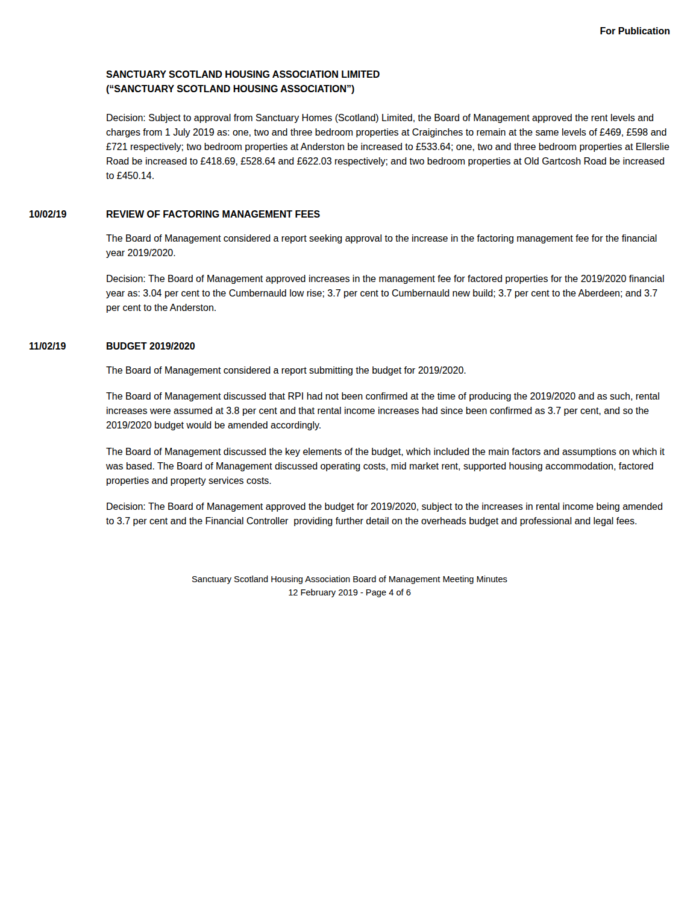For Publication
SANCTUARY SCOTLAND HOUSING ASSOCIATION LIMITED
(“SANCTUARY SCOTLAND HOUSING ASSOCIATION”)
Decision: Subject to approval from Sanctuary Homes (Scotland) Limited, the Board of Management approved the rent levels and charges from 1 July 2019 as: one, two and three bedroom properties at Craiginches to remain at the same levels of £469, £598 and £721 respectively; two bedroom properties at Anderston be increased to £533.64; one, two and three bedroom properties at Ellerslie Road be increased to £418.69, £528.64 and £622.03 respectively; and two bedroom properties at Old Gartcosh Road be increased to £450.14.
10/02/19
REVIEW OF FACTORING MANAGEMENT FEES
The Board of Management considered a report seeking approval to the increase in the factoring management fee for the financial year 2019/2020.
Decision: The Board of Management approved increases in the management fee for factored properties for the 2019/2020 financial year as: 3.04 per cent to the Cumbernauld low rise; 3.7 per cent to Cumbernauld new build; 3.7 per cent to the Aberdeen; and 3.7 per cent to the Anderston.
11/02/19
BUDGET 2019/2020
The Board of Management considered a report submitting the budget for 2019/2020.
The Board of Management discussed that RPI had not been confirmed at the time of producing the 2019/2020 and as such, rental increases were assumed at 3.8 per cent and that rental income increases had since been confirmed as 3.7 per cent, and so the 2019/2020 budget would be amended accordingly.
The Board of Management discussed the key elements of the budget, which included the main factors and assumptions on which it was based. The Board of Management discussed operating costs, mid market rent, supported housing accommodation, factored properties and property services costs.
Decision: The Board of Management approved the budget for 2019/2020, subject to the increases in rental income being amended to 3.7 per cent and the Financial Controller providing further detail on the overheads budget and professional and legal fees.
Sanctuary Scotland Housing Association Board of Management Meeting Minutes
12 February 2019 - Page 4 of 6